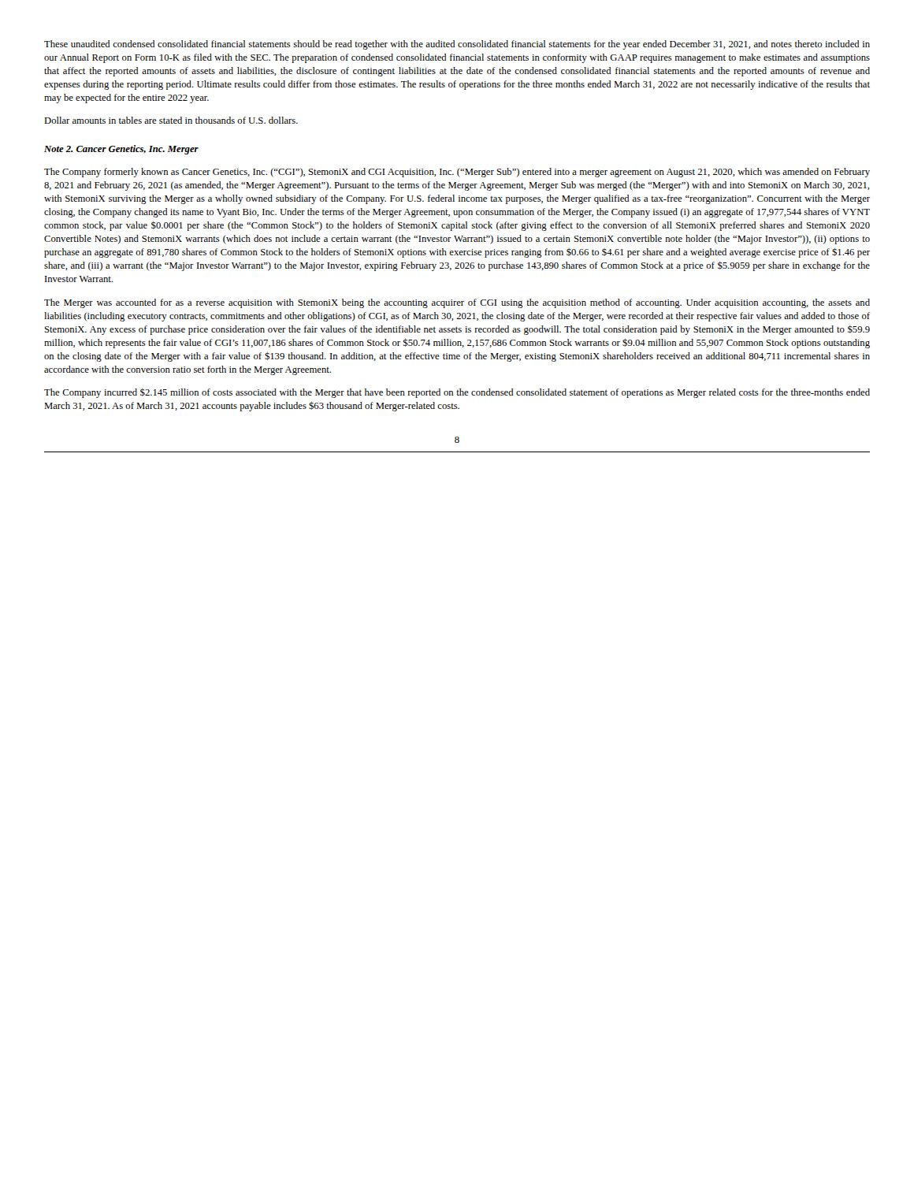These unaudited condensed consolidated financial statements should be read together with the audited consolidated financial statements for the year ended December 31, 2021, and notes thereto included in our Annual Report on Form 10-K as filed with the SEC. The preparation of condensed consolidated financial statements in conformity with GAAP requires management to make estimates and assumptions that affect the reported amounts of assets and liabilities, the disclosure of contingent liabilities at the date of the condensed consolidated financial statements and the reported amounts of revenue and expenses during the reporting period. Ultimate results could differ from those estimates. The results of operations for the three months ended March 31, 2022 are not necessarily indicative of the results that may be expected for the entire 2022 year.
Dollar amounts in tables are stated in thousands of U.S. dollars.
Note 2. Cancer Genetics, Inc. Merger
The Company formerly known as Cancer Genetics, Inc. (“CGI”), StemoniX and CGI Acquisition, Inc. (“Merger Sub”) entered into a merger agreement on August 21, 2020, which was amended on February 8, 2021 and February 26, 2021 (as amended, the “Merger Agreement”). Pursuant to the terms of the Merger Agreement, Merger Sub was merged (the “Merger”) with and into StemoniX on March 30, 2021, with StemoniX surviving the Merger as a wholly owned subsidiary of the Company. For U.S. federal income tax purposes, the Merger qualified as a tax-free “reorganization”. Concurrent with the Merger closing, the Company changed its name to Vyant Bio, Inc. Under the terms of the Merger Agreement, upon consummation of the Merger, the Company issued (i) an aggregate of 17,977,544 shares of VYNT common stock, par value $0.0001 per share (the “Common Stock”) to the holders of StemoniX capital stock (after giving effect to the conversion of all StemoniX preferred shares and StemoniX 2020 Convertible Notes) and StemoniX warrants (which does not include a certain warrant (the “Investor Warrant”) issued to a certain StemoniX convertible note holder (the “Major Investor”)), (ii) options to purchase an aggregate of 891,780 shares of Common Stock to the holders of StemoniX options with exercise prices ranging from $0.66 to $4.61 per share and a weighted average exercise price of $1.46 per share, and (iii) a warrant (the “Major Investor Warrant”) to the Major Investor, expiring February 23, 2026 to purchase 143,890 shares of Common Stock at a price of $5.9059 per share in exchange for the Investor Warrant.
The Merger was accounted for as a reverse acquisition with StemoniX being the accounting acquirer of CGI using the acquisition method of accounting. Under acquisition accounting, the assets and liabilities (including executory contracts, commitments and other obligations) of CGI, as of March 30, 2021, the closing date of the Merger, were recorded at their respective fair values and added to those of StemoniX. Any excess of purchase price consideration over the fair values of the identifiable net assets is recorded as goodwill. The total consideration paid by StemoniX in the Merger amounted to $59.9 million, which represents the fair value of CGI’s 11,007,186 shares of Common Stock or $50.74 million, 2,157,686 Common Stock warrants or $9.04 million and 55,907 Common Stock options outstanding on the closing date of the Merger with a fair value of $139 thousand. In addition, at the effective time of the Merger, existing StemoniX shareholders received an additional 804,711 incremental shares in accordance with the conversion ratio set forth in the Merger Agreement.
The Company incurred $2.145 million of costs associated with the Merger that have been reported on the condensed consolidated statement of operations as Merger related costs for the three-months ended March 31, 2021. As of March 31, 2021 accounts payable includes $63 thousand of Merger-related costs.
8